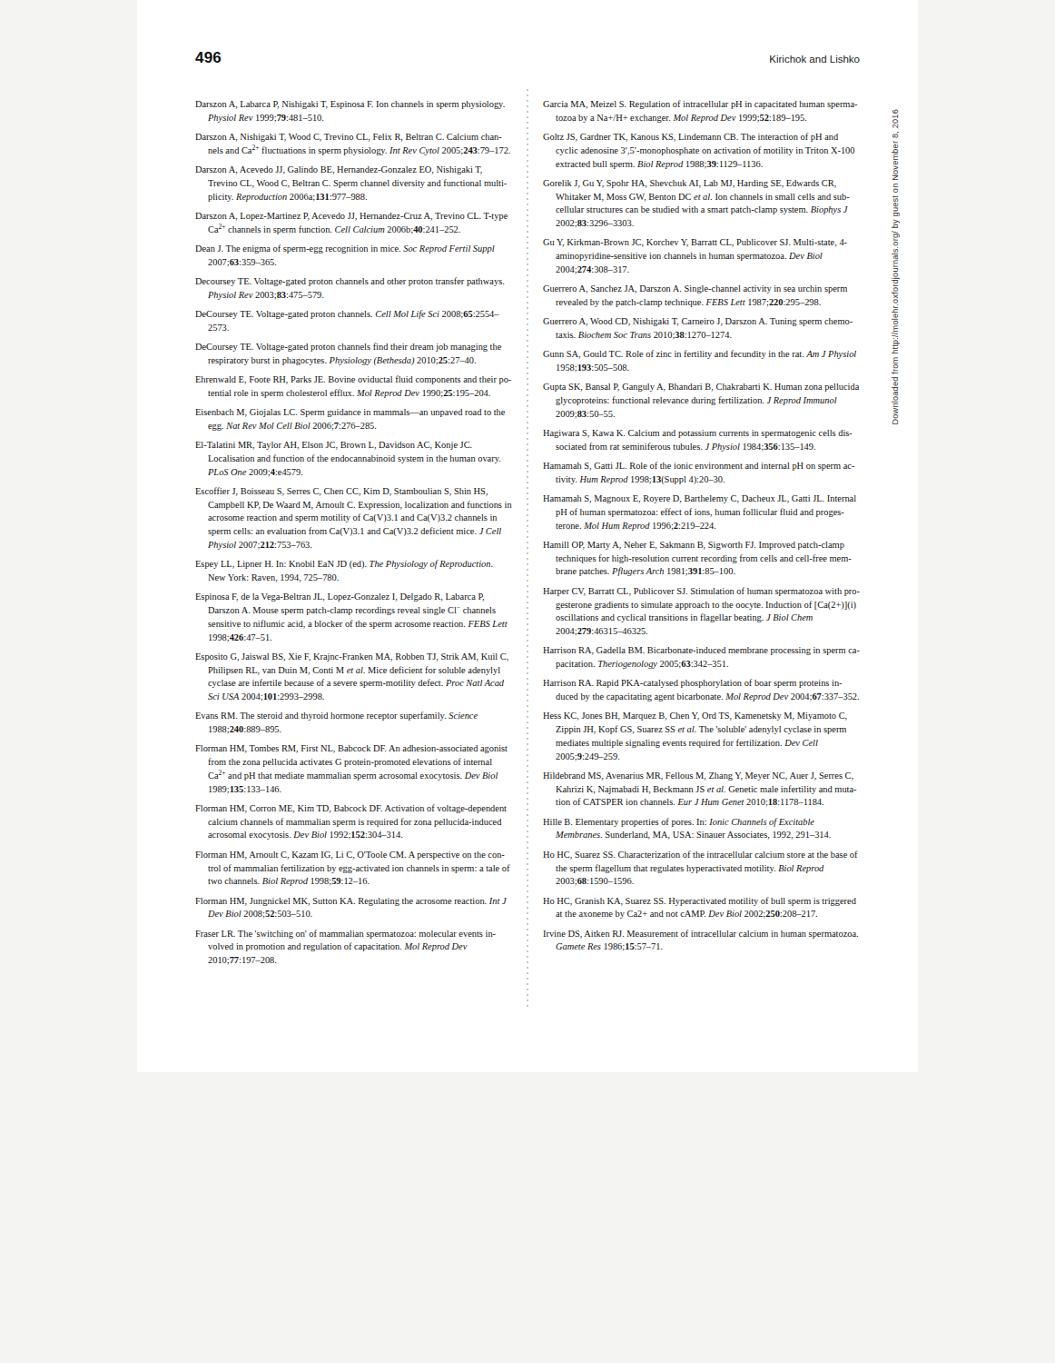496
Kirichok and Lishko
Downloaded from http://molehr.oxfordjournals.org/ by guest on November 8, 2016
Darszon A, Labarca P, Nishigaki T, Espinosa F. Ion channels in sperm physiology. Physiol Rev 1999;79:481–510.
Darszon A, Nishigaki T, Wood C, Trevino CL, Felix R, Beltran C. Calcium channels and Ca2+ fluctuations in sperm physiology. Int Rev Cytol 2005;243:79–172.
Darszon A, Acevedo JJ, Galindo BE, Hernandez-Gonzalez EO, Nishigaki T, Trevino CL, Wood C, Beltran C. Sperm channel diversity and functional multiplicity. Reproduction 2006a;131:977–988.
Darszon A, Lopez-Martinez P, Acevedo JJ, Hernandez-Cruz A, Trevino CL. T-type Ca2+ channels in sperm function. Cell Calcium 2006b;40:241–252.
Dean J. The enigma of sperm-egg recognition in mice. Soc Reprod Fertil Suppl 2007;63:359–365.
Decoursey TE. Voltage-gated proton channels and other proton transfer pathways. Physiol Rev 2003;83:475–579.
DeCoursey TE. Voltage-gated proton channels. Cell Mol Life Sci 2008;65:2554–2573.
DeCoursey TE. Voltage-gated proton channels find their dream job managing the respiratory burst in phagocytes. Physiology (Bethesda) 2010;25:27–40.
Ehrenwald E, Foote RH, Parks JE. Bovine oviductal fluid components and their potential role in sperm cholesterol efflux. Mol Reprod Dev 1990;25:195–204.
Eisenbach M, Giojalas LC. Sperm guidance in mammals—an unpaved road to the egg. Nat Rev Mol Cell Biol 2006;7:276–285.
El-Talatini MR, Taylor AH, Elson JC, Brown L, Davidson AC, Konje JC. Localisation and function of the endocannabinoid system in the human ovary. PLoS One 2009;4:e4579.
Escoffier J, Boisseau S, Serres C, Chen CC, Kim D, Stamboulian S, Shin HS, Campbell KP, De Waard M, Arnoult C. Expression, localization and functions in acrosome reaction and sperm motility of Ca(V)3.1 and Ca(V)3.2 channels in sperm cells: an evaluation from Ca(V)3.1 and Ca(V)3.2 deficient mice. J Cell Physiol 2007;212:753–763.
Espey LL, Lipner H. In: Knobil EaN JD (ed). The Physiology of Reproduction. New York: Raven, 1994, 725–780.
Espinosa F, de la Vega-Beltran JL, Lopez-Gonzalez I, Delgado R, Labarca P, Darszon A. Mouse sperm patch-clamp recordings reveal single Cl− channels sensitive to niflumic acid, a blocker of the sperm acrosome reaction. FEBS Lett 1998;426:47–51.
Esposito G, Jaiswal BS, Xie F, Krajnc-Franken MA, Robben TJ, Strik AM, Kuil C, Philipsen RL, van Duin M, Conti M et al. Mice deficient for soluble adenylyl cyclase are infertile because of a severe sperm-motility defect. Proc Natl Acad Sci USA 2004;101:2993–2998.
Evans RM. The steroid and thyroid hormone receptor superfamily. Science 1988;240:889–895.
Florman HM, Tombes RM, First NL, Babcock DF. An adhesion-associated agonist from the zona pellucida activates G protein-promoted elevations of internal Ca2+ and pH that mediate mammalian sperm acrosomal exocytosis. Dev Biol 1989;135:133–146.
Florman HM, Corron ME, Kim TD, Babcock DF. Activation of voltage-dependent calcium channels of mammalian sperm is required for zona pellucida-induced acrosomal exocytosis. Dev Biol 1992;152:304–314.
Florman HM, Arnoult C, Kazam IG, Li C, O'Toole CM. A perspective on the control of mammalian fertilization by egg-activated ion channels in sperm: a tale of two channels. Biol Reprod 1998;59:12–16.
Florman HM, Jungnickel MK, Sutton KA. Regulating the acrosome reaction. Int J Dev Biol 2008;52:503–510.
Fraser LR. The 'switching on' of mammalian spermatozoa: molecular events involved in promotion and regulation of capacitation. Mol Reprod Dev 2010;77:197–208.
Garcia MA, Meizel S. Regulation of intracellular pH in capacitated human spermatozoa by a Na+/H+ exchanger. Mol Reprod Dev 1999;52:189–195.
Goltz JS, Gardner TK, Kanous KS, Lindemann CB. The interaction of pH and cyclic adenosine 3′,5′-monophosphate on activation of motility in Triton X-100 extracted bull sperm. Biol Reprod 1988;39:1129–1136.
Gorelik J, Gu Y, Spohr HA, Shevchuk AI, Lab MJ, Harding SE, Edwards CR, Whitaker M, Moss GW, Benton DC et al. Ion channels in small cells and subcellular structures can be studied with a smart patch-clamp system. Biophys J 2002;83:3296–3303.
Gu Y, Kirkman-Brown JC, Korchev Y, Barratt CL, Publicover SJ. Multi-state, 4-aminopyridine-sensitive ion channels in human spermatozoa. Dev Biol 2004;274:308–317.
Guerrero A, Sanchez JA, Darszon A. Single-channel activity in sea urchin sperm revealed by the patch-clamp technique. FEBS Lett 1987;220:295–298.
Guerrero A, Wood CD, Nishigaki T, Carneiro J, Darszon A. Tuning sperm chemotaxis. Biochem Soc Trans 2010;38:1270–1274.
Gunn SA, Gould TC. Role of zinc in fertility and fecundity in the rat. Am J Physiol 1958;193:505–508.
Gupta SK, Bansal P, Ganguly A, Bhandari B, Chakrabarti K. Human zona pellucida glycoproteins: functional relevance during fertilization. J Reprod Immunol 2009;83:50–55.
Hagiwara S, Kawa K. Calcium and potassium currents in spermatogenic cells dissociated from rat seminiferous tubules. J Physiol 1984;356:135–149.
Hamamah S, Gatti JL. Role of the ionic environment and internal pH on sperm activity. Hum Reprod 1998;13(Suppl 4):20–30.
Hamamah S, Magnoux E, Royere D, Barthelemy C, Dacheux JL, Gatti JL. Internal pH of human spermatozoa: effect of ions, human follicular fluid and progesterone. Mol Hum Reprod 1996;2:219–224.
Hamill OP, Marty A, Neher E, Sakmann B, Sigworth FJ. Improved patch-clamp techniques for high-resolution current recording from cells and cell-free membrane patches. Pflugers Arch 1981;391:85–100.
Harper CV, Barratt CL, Publicover SJ. Stimulation of human spermatozoa with progesterone gradients to simulate approach to the oocyte. Induction of [Ca(2+)](i) oscillations and cyclical transitions in flagellar beating. J Biol Chem 2004;279:46315–46325.
Harrison RA, Gadella BM. Bicarbonate-induced membrane processing in sperm capacitation. Theriogenology 2005;63:342–351.
Harrison RA. Rapid PKA-catalysed phosphorylation of boar sperm proteins induced by the capacitating agent bicarbonate. Mol Reprod Dev 2004;67:337–352.
Hess KC, Jones BH, Marquez B, Chen Y, Ord TS, Kamenetsky M, Miyamoto C, Zippin JH, Kopf GS, Suarez SS et al. The 'soluble' adenylyl cyclase in sperm mediates multiple signaling events required for fertilization. Dev Cell 2005;9:249–259.
Hildebrand MS, Avenarius MR, Fellous M, Zhang Y, Meyer NC, Auer J, Serres C, Kahrizi K, Najmabadi H, Beckmann JS et al. Genetic male infertility and mutation of CATSPER ion channels. Eur J Hum Genet 2010;18:1178–1184.
Hille B. Elementary properties of pores. In: Ionic Channels of Excitable Membranes. Sunderland, MA, USA: Sinauer Associates, 1992, 291–314.
Ho HC, Suarez SS. Characterization of the intracellular calcium store at the base of the sperm flagellum that regulates hyperactivated motility. Biol Reprod 2003;68:1590–1596.
Ho HC, Granish KA, Suarez SS. Hyperactivated motility of bull sperm is triggered at the axoneme by Ca2+ and not cAMP. Dev Biol 2002;250:208–217.
Irvine DS, Aitken RJ. Measurement of intracellular calcium in human spermatozoa. Gamete Res 1986;15:57–71.